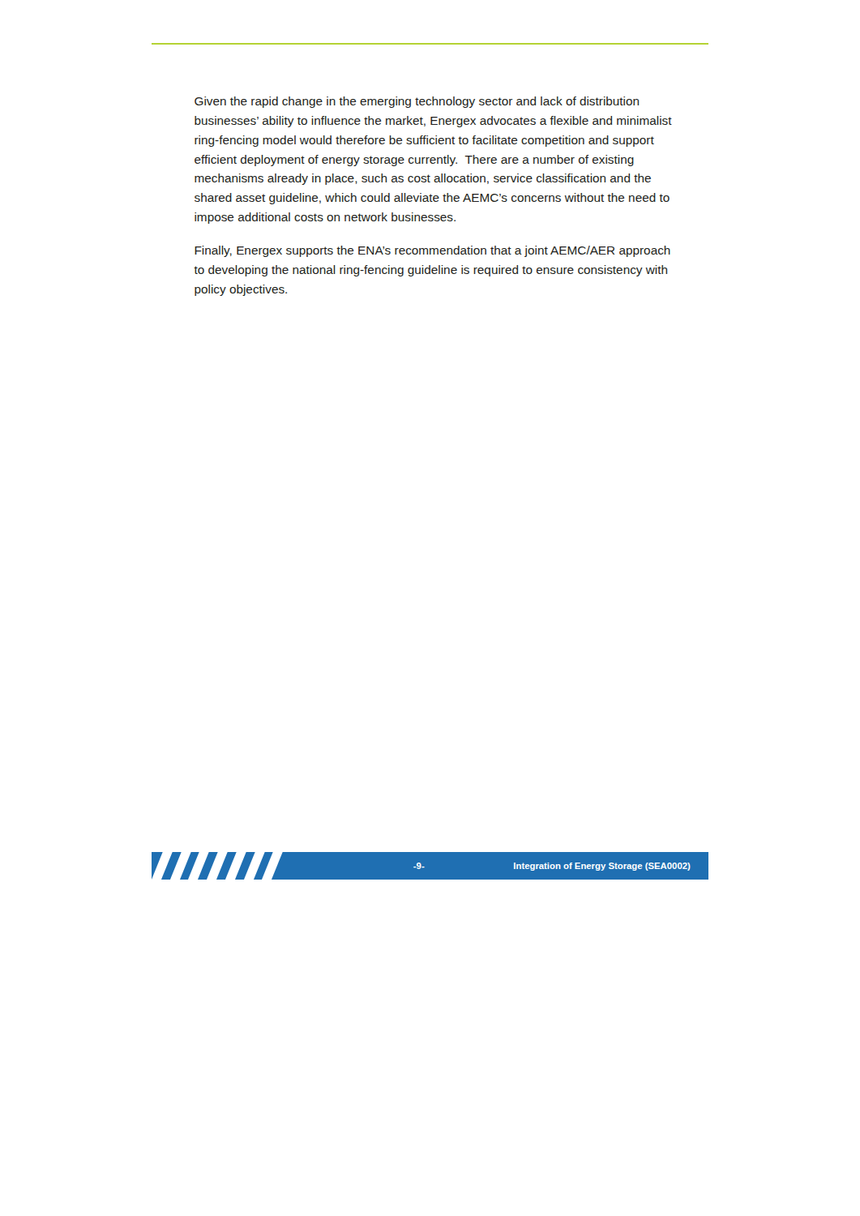Given the rapid change in the emerging technology sector and lack of distribution businesses’ ability to influence the market, Energex advocates a flexible and minimalist ring-fencing model would therefore be sufficient to facilitate competition and support efficient deployment of energy storage currently. There are a number of existing mechanisms already in place, such as cost allocation, service classification and the shared asset guideline, which could alleviate the AEMC’s concerns without the need to impose additional costs on network businesses.
Finally, Energex supports the ENA’s recommendation that a joint AEMC/AER approach to developing the national ring-fencing guideline is required to ensure consistency with policy objectives.
-9- Integration of Energy Storage (SEA0002)